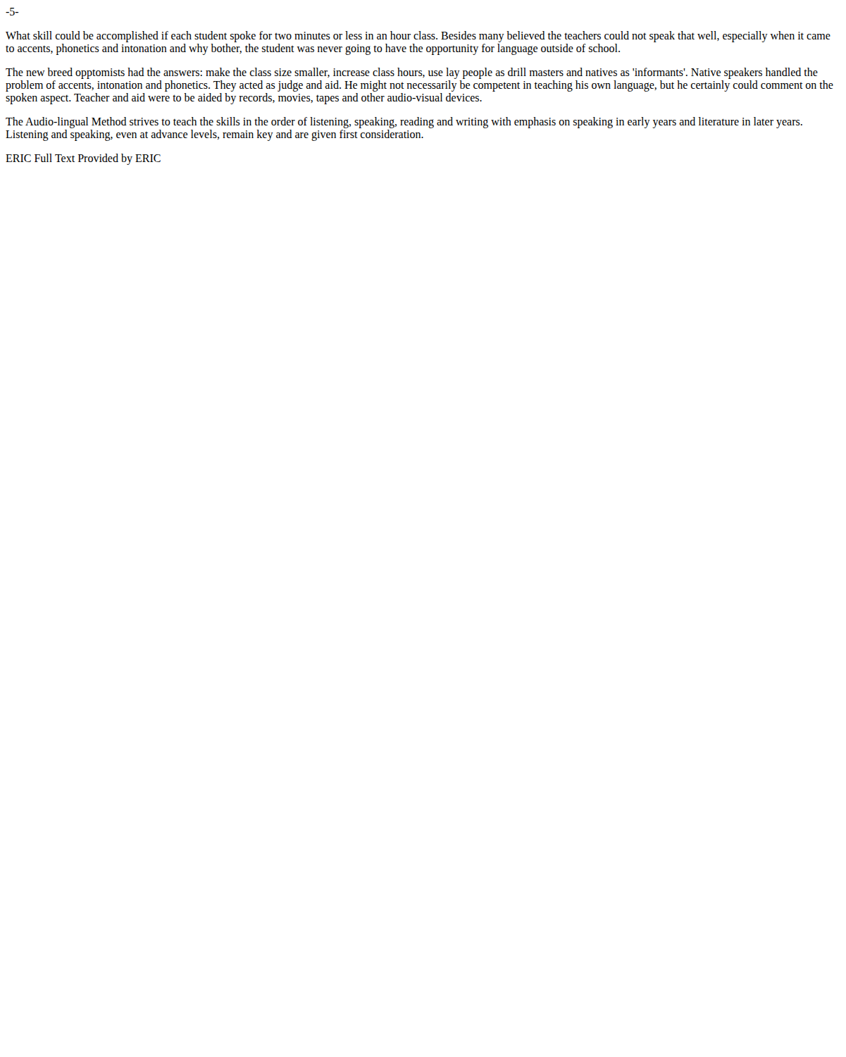-5-
What skill could be accomplished if each student spoke for two minutes or less in an hour class. Besides many believed the teachers could not speak that well, especially when it came to accents, phonetics and intonation and why bother, the student was never going to have the opportunity for language outside of school.
The new breed opptomists had the answers: make the class size smaller, increase class hours, use lay people as drill masters and natives as 'informants'. Native speakers handled the problem of accents, intonation and phonetics. They acted as judge and aid. He might not necessarily be competent in teaching his own language, but he certainly could comment on the spoken aspect. Teacher and aid were to be aided by records, movies, tapes and other audio-visual devices.
The Audio-lingual Method strives to teach the skills in the order of listening, speaking, reading and writing with emphasis on speaking in early years and literature in later years. Listening and speaking, even at advance levels, remain key and are given first consideration.
ERIC Full Text Provided by ERIC